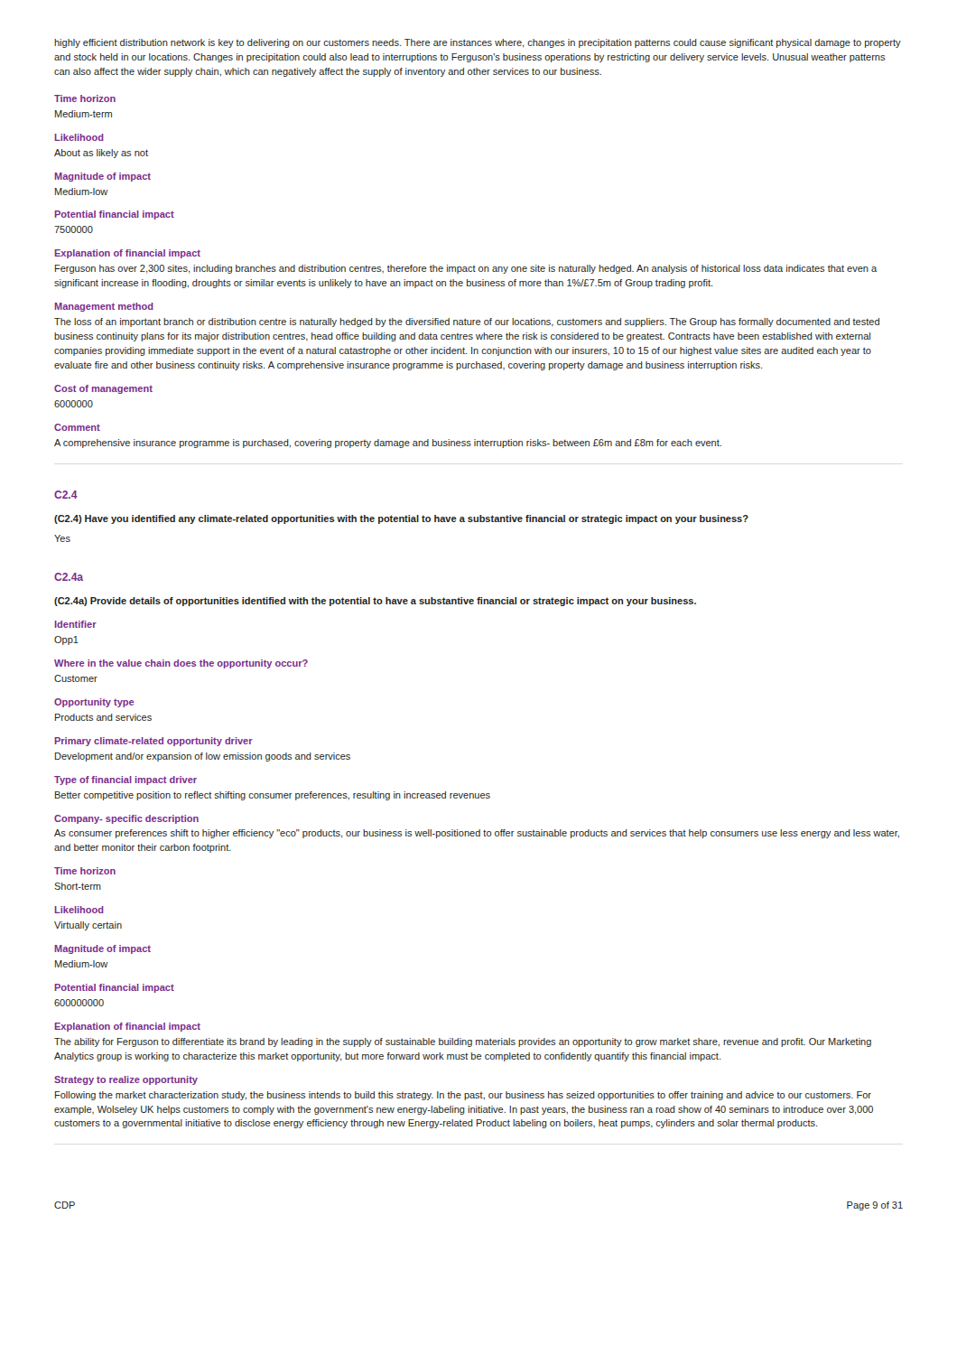highly efficient distribution network is key to delivering on our customers needs. There are instances where, changes in precipitation patterns could cause significant physical damage to property and stock held in our locations. Changes in precipitation could also lead to interruptions to Ferguson's business operations by restricting our delivery service levels. Unusual weather patterns can also affect the wider supply chain, which can negatively affect the supply of inventory and other services to our business.
Time horizon
Medium-term
Likelihood
About as likely as not
Magnitude of impact
Medium-low
Potential financial impact
7500000
Explanation of financial impact
Ferguson has over 2,300 sites, including branches and distribution centres, therefore the impact on any one site is naturally hedged. An analysis of historical loss data indicates that even a significant increase in flooding, droughts or similar events is unlikely to have an impact on the business of more than 1%/£7.5m of Group trading profit.
Management method
The loss of an important branch or distribution centre is naturally hedged by the diversified nature of our locations, customers and suppliers. The Group has formally documented and tested business continuity plans for its major distribution centres, head office building and data centres where the risk is considered to be greatest. Contracts have been established with external companies providing immediate support in the event of a natural catastrophe or other incident. In conjunction with our insurers, 10 to 15 of our highest value sites are audited each year to evaluate fire and other business continuity risks. A comprehensive insurance programme is purchased, covering property damage and business interruption risks.
Cost of management
6000000
Comment
A comprehensive insurance programme is purchased, covering property damage and business interruption risks- between £6m and £8m for each event.
C2.4
(C2.4) Have you identified any climate-related opportunities with the potential to have a substantive financial or strategic impact on your business?
Yes
C2.4a
(C2.4a) Provide details of opportunities identified with the potential to have a substantive financial or strategic impact on your business.
Identifier
Opp1
Where in the value chain does the opportunity occur?
Customer
Opportunity type
Products and services
Primary climate-related opportunity driver
Development and/or expansion of low emission goods and services
Type of financial impact driver
Better competitive position to reflect shifting consumer preferences, resulting in increased revenues
Company- specific description
As consumer preferences shift to higher efficiency "eco" products, our business is well-positioned to offer sustainable products and services that help consumers use less energy and less water, and better monitor their carbon footprint.
Time horizon
Short-term
Likelihood
Virtually certain
Magnitude of impact
Medium-low
Potential financial impact
600000000
Explanation of financial impact
The ability for Ferguson to differentiate its brand by leading in the supply of sustainable building materials provides an opportunity to grow market share, revenue and profit. Our Marketing Analytics group is working to characterize this market opportunity, but more forward work must be completed to confidently quantify this financial impact.
Strategy to realize opportunity
Following the market characterization study, the business intends to build this strategy. In the past, our business has seized opportunities to offer training and advice to our customers. For example, Wolseley UK helps customers to comply with the government's new energy-labeling initiative. In past years, the business ran a road show of 40 seminars to introduce over 3,000 customers to a governmental initiative to disclose energy efficiency through new Energy-related Product labeling on boilers, heat pumps, cylinders and solar thermal products.
CDP Page 9 of 31